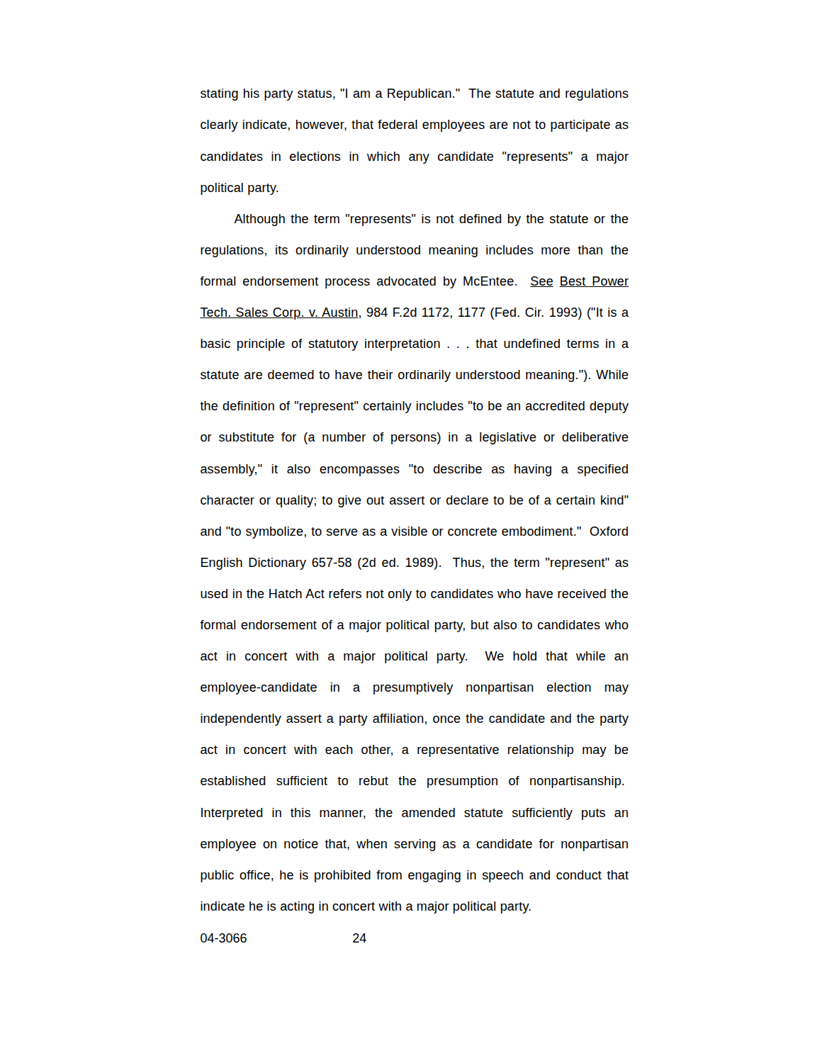stating his party status, "I am a Republican." The statute and regulations clearly indicate, however, that federal employees are not to participate as candidates in elections in which any candidate "represents" a major political party.
Although the term "represents" is not defined by the statute or the regulations, its ordinarily understood meaning includes more than the formal endorsement process advocated by McEntee. See Best Power Tech. Sales Corp. v. Austin, 984 F.2d 1172, 1177 (Fed. Cir. 1993) ("It is a basic principle of statutory interpretation . . . that undefined terms in a statute are deemed to have their ordinarily understood meaning."). While the definition of "represent" certainly includes "to be an accredited deputy or substitute for (a number of persons) in a legislative or deliberative assembly," it also encompasses "to describe as having a specified character or quality; to give out assert or declare to be of a certain kind" and "to symbolize, to serve as a visible or concrete embodiment." Oxford English Dictionary 657-58 (2d ed. 1989). Thus, the term "represent" as used in the Hatch Act refers not only to candidates who have received the formal endorsement of a major political party, but also to candidates who act in concert with a major political party. We hold that while an employee-candidate in a presumptively nonpartisan election may independently assert a party affiliation, once the candidate and the party act in concert with each other, a representative relationship may be established sufficient to rebut the presumption of nonpartisanship. Interpreted in this manner, the amended statute sufficiently puts an employee on notice that, when serving as a candidate for nonpartisan public office, he is prohibited from engaging in speech and conduct that indicate he is acting in concert with a major political party.
04-306624